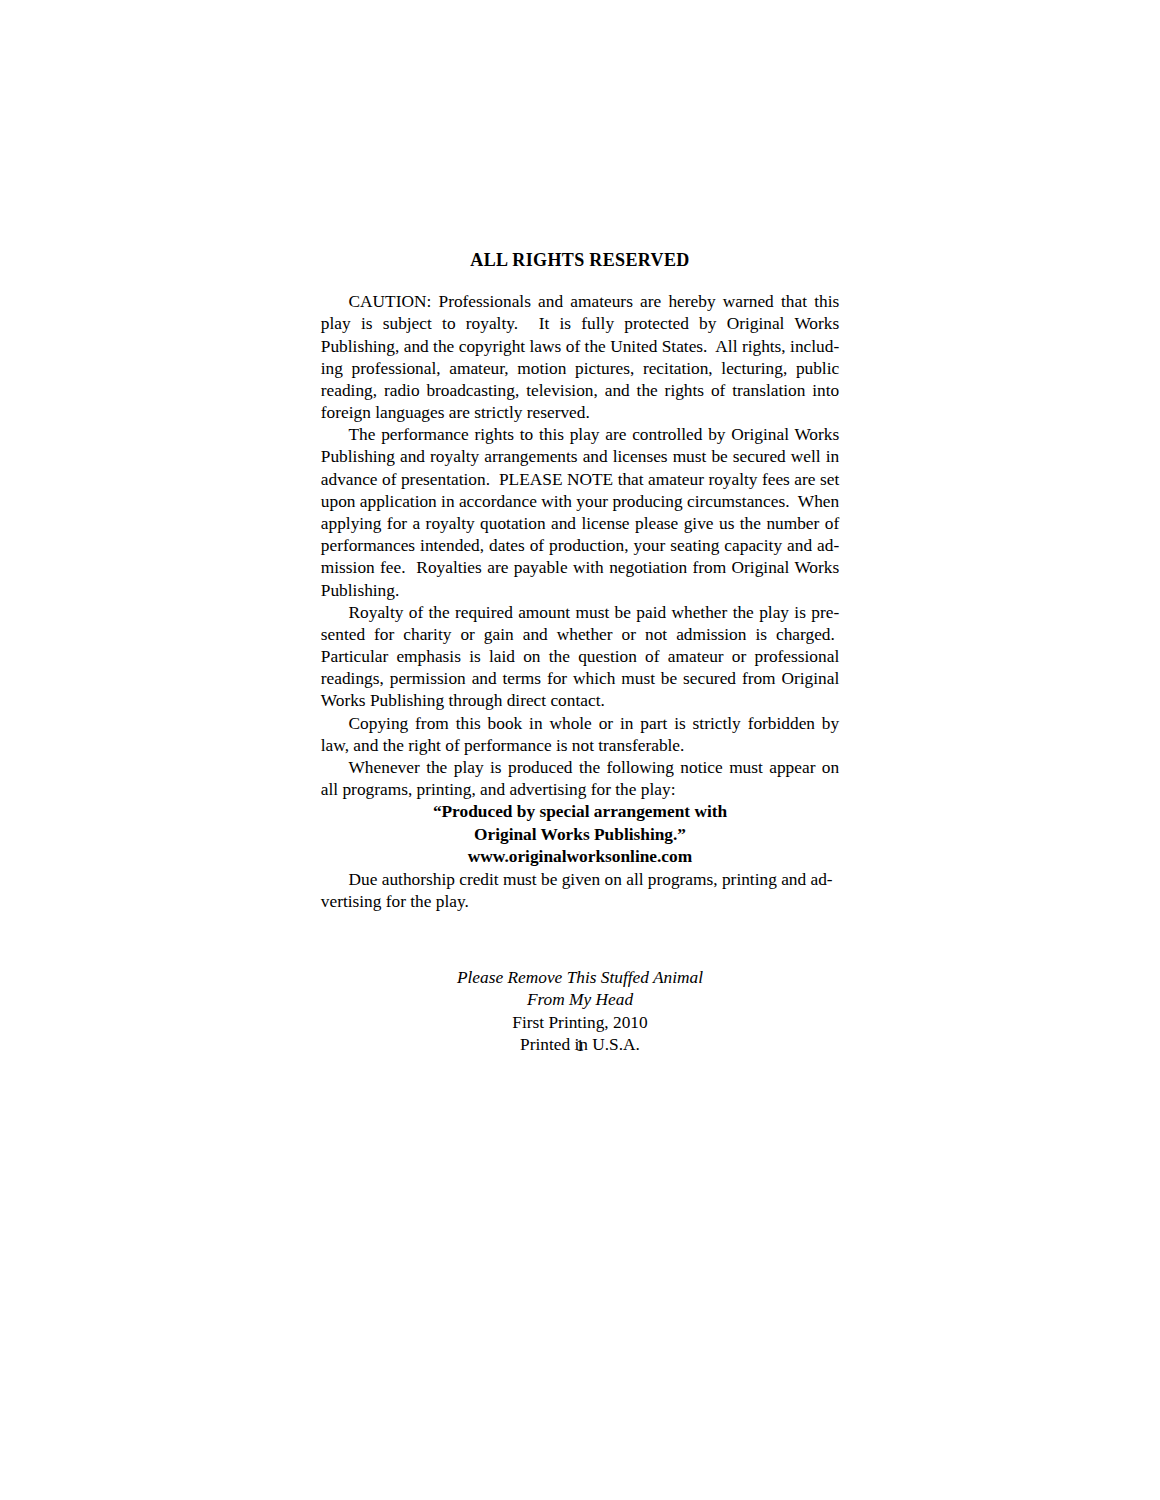ALL RIGHTS RESERVED
CAUTION: Professionals and amateurs are hereby warned that this play is subject to royalty. It is fully protected by Original Works Publishing, and the copyright laws of the United States. All rights, including professional, amateur, motion pictures, recitation, lecturing, public reading, radio broadcasting, television, and the rights of translation into foreign languages are strictly reserved.
The performance rights to this play are controlled by Original Works Publishing and royalty arrangements and licenses must be secured well in advance of presentation. PLEASE NOTE that amateur royalty fees are set upon application in accordance with your producing circumstances. When applying for a royalty quotation and license please give us the number of performances intended, dates of production, your seating capacity and admission fee. Royalties are payable with negotiation from Original Works Publishing.
Royalty of the required amount must be paid whether the play is presented for charity or gain and whether or not admission is charged. Particular emphasis is laid on the question of amateur or professional readings, permission and terms for which must be secured from Original Works Publishing through direct contact.
Copying from this book in whole or in part is strictly forbidden by law, and the right of performance is not transferable.
Whenever the play is produced the following notice must appear on all programs, printing, and advertising for the play:
“Produced by special arrangement with
Original Works Publishing.”
www.originalworksonline.com
Due authorship credit must be given on all programs, printing and advertising for the play.
Please Remove This Stuffed Animal
From My Head
First Printing, 2010
Printed in U.S.A.
1